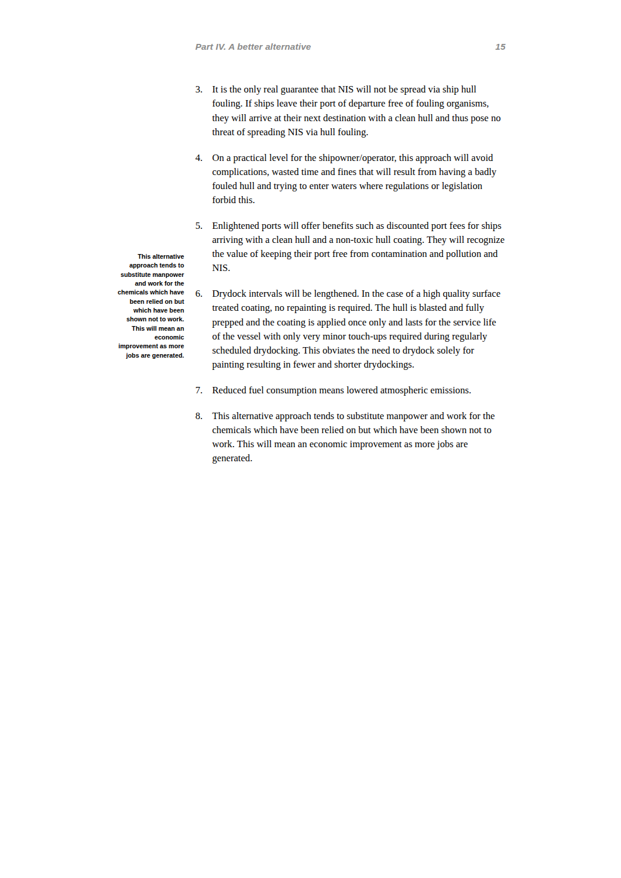Part IV. A better alternative 15
This alternative approach tends to substitute manpower and work for the chemicals which have been relied on but which have been shown not to work. This will mean an economic improvement as more jobs are generated.
3.
It is the only real guarantee that NIS will not be spread via ship hull fouling. If ships leave their port of departure free of fouling organisms, they will arrive at their next destination with a clean hull and thus pose no threat of spreading NIS via hull fouling.
4.
On a practical level for the shipowner/operator, this approach will avoid complica­tions, wasted time and fines that will result from having a badly fouled hull and trying to enter waters where regulations or legislation forbid this.
5.
Enlightened ports will offer benefits such as discounted port fees for ships arriving with a clean hull and a non-toxic hull coating. They will recognize the value of keeping their port free from contamination and pollution and NIS.
6.
Drydock intervals will be lengthened. In the case of a high quality surface treated coat­ing, no repainting is required. The hull is blasted and fully prepped and the coating is applied once only and lasts for the service life of the vessel with only very minor touch-ups required during regularly scheduled drydocking. This obviates the need to drydock solely for painting resulting in fewer and shorter drydockings.
7.
Reduced fuel consumption means lowered atmospheric emissions.
8.
This alternative approach tends to substitute manpower and work for the chemicals which have been relied on but which have been shown not to work. This will mean an economic improvement as more jobs are generated.